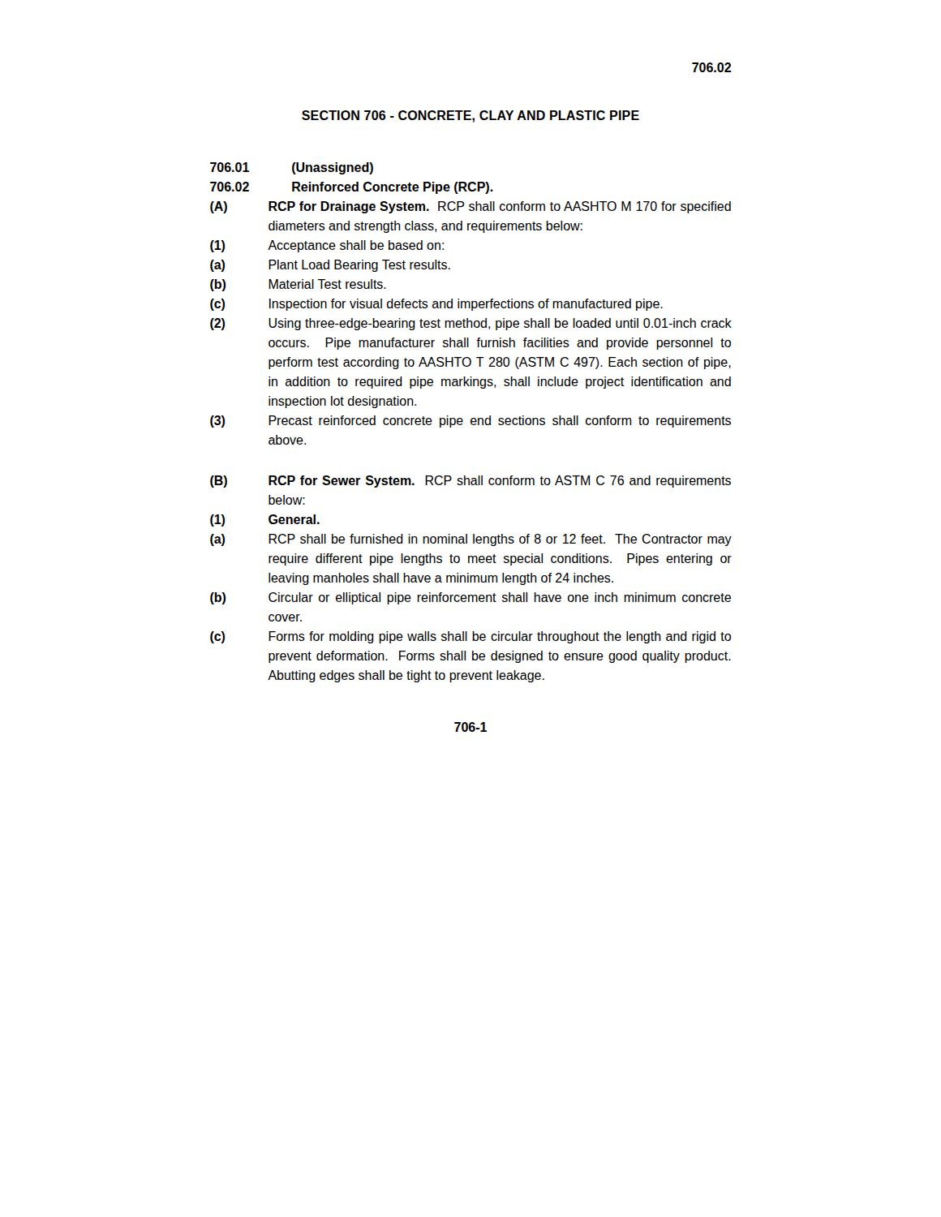706.02
SECTION 706 - CONCRETE, CLAY AND PLASTIC PIPE
| 706.01 | (Unassigned) |
| 706.02 | Reinforced Concrete Pipe (RCP). |
| (A) | RCP for Drainage System. RCP shall conform to AASHTO M 170 for specified diameters and strength class, and requirements below: |
| (1) | Acceptance shall be based on: |
| (a) | Plant Load Bearing Test results. |
| (b) | Material Test results. |
| (c) | Inspection for visual defects and imperfections of manufactured pipe. |
| (2) | Using three-edge-bearing test method, pipe shall be loaded until 0.01-inch crack occurs. Pipe manufacturer shall furnish facilities and provide personnel to perform test according to AASHTO T 280 (ASTM C 497). Each section of pipe, in addition to required pipe markings, shall include project identification and inspection lot designation. |
| (3) | Precast reinforced concrete pipe end sections shall conform to requirements above. |
| (B) | RCP for Sewer System. RCP shall conform to ASTM C 76 and requirements below: |
| (1) | General. |
| (a) | RCP shall be furnished in nominal lengths of 8 or 12 feet. The Contractor may require different pipe lengths to meet special conditions. Pipes entering or leaving manholes shall have a minimum length of 24 inches. |
| (b) | Circular or elliptical pipe reinforcement shall have one inch minimum concrete cover. |
| (c) | Forms for molding pipe walls shall be circular throughout the length and rigid to prevent deformation. Forms shall be designed to ensure good quality product. Abutting edges shall be tight to prevent leakage. |
706-1